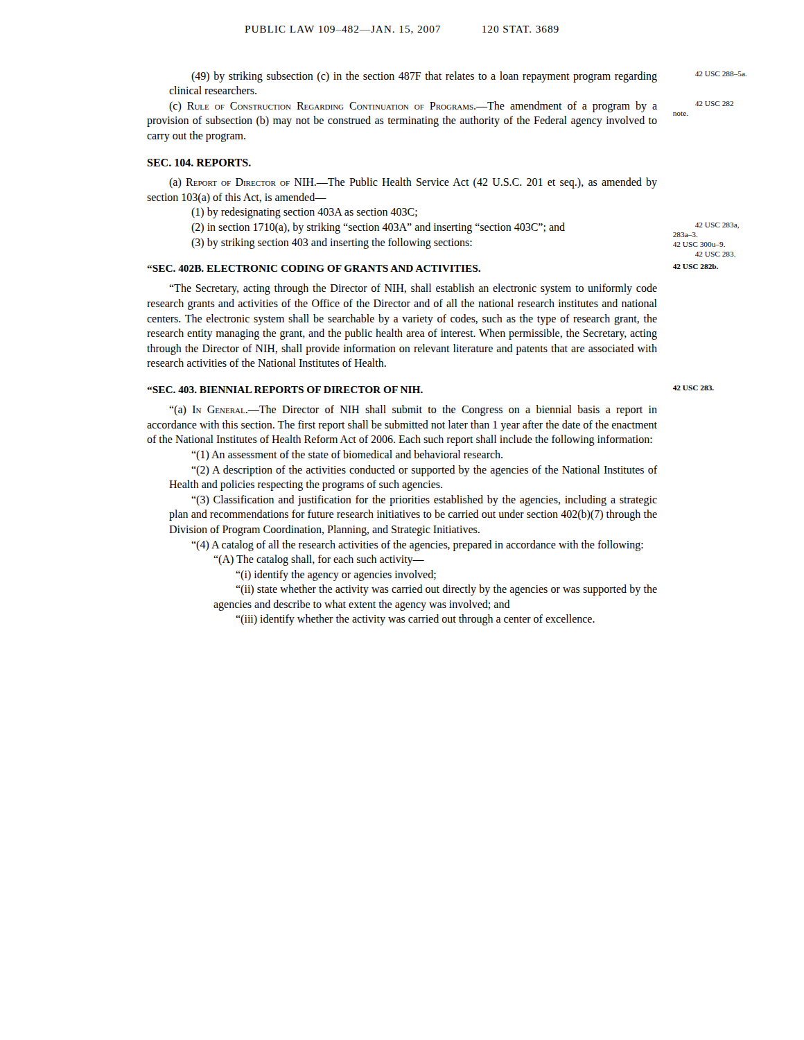PUBLIC LAW 109–482—JAN. 15, 2007 120 STAT. 3689
42 USC 288–5a.(49) by striking subsection (c) in the section 487F that relates to a loan repayment program regarding clinical researchers.
42 USC 282 note.(c) Rule of Construction Regarding Continuation of Programs.—The amendment of a program by a provision of subsection (b) may not be construed as terminating the authority of the Federal agency involved to carry out the program.
SEC. 104. REPORTS.
(a) Report of Director of NIH.—The Public Health Service Act (42 U.S.C. 201 et seq.), as amended by section 103(a) of this Act, is amended—
(1) by redesignating section 403A as section 403C;
42 USC 283a, 283a–3.
42 USC 300u–9.(2) in section 1710(a), by striking “section 403A” and inserting “section 403C”; and
42 USC 283.(3) by striking section 403 and inserting the following sections:
42 USC 282b.“SEC. 402B. ELECTRONIC CODING OF GRANTS AND ACTIVITIES.
“The Secretary, acting through the Director of NIH, shall establish an electronic system to uniformly code research grants and activities of the Office of the Director and of all the national research institutes and national centers. The electronic system shall be searchable by a variety of codes, such as the type of research grant, the research entity managing the grant, and the public health area of interest. When permissible, the Secretary, acting through the Director of NIH, shall provide information on relevant literature and patents that are associated with research activities of the National Institutes of Health.
42 USC 283.“SEC. 403. BIENNIAL REPORTS OF DIRECTOR OF NIH.
“(a) In General.—The Director of NIH shall submit to the Congress on a biennial basis a report in accordance with this section. The first report shall be submitted not later than 1 year after the date of the enactment of the National Institutes of Health Reform Act of 2006. Each such report shall include the following information:
“(1) An assessment of the state of biomedical and behavioral research.
“(2) A description of the activities conducted or supported by the agencies of the National Institutes of Health and policies respecting the programs of such agencies.
“(3) Classification and justification for the priorities established by the agencies, including a strategic plan and recommendations for future research initiatives to be carried out under section 402(b)(7) through the Division of Program Coordination, Planning, and Strategic Initiatives.
“(4) A catalog of all the research activities of the agencies, prepared in accordance with the following:
“(A) The catalog shall, for each such activity—
“(i) identify the agency or agencies involved;
“(ii) state whether the activity was carried out directly by the agencies or was supported by the agencies and describe to what extent the agency was involved; and
“(iii) identify whether the activity was carried out through a center of excellence.